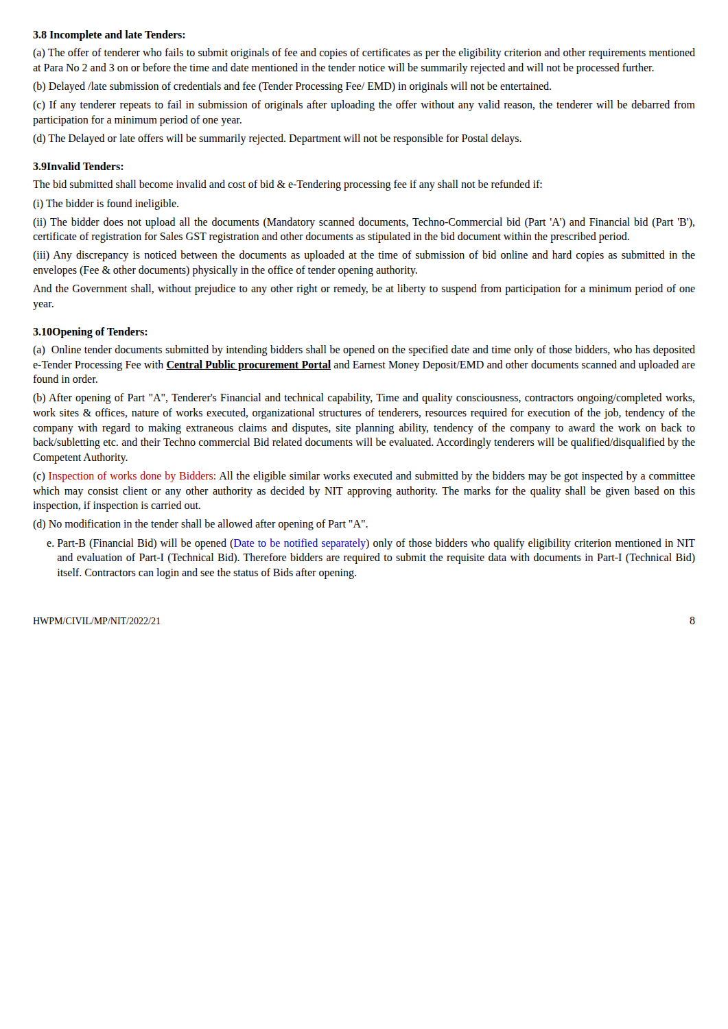3.8 Incomplete and late Tenders:
(a) The offer of tenderer who fails to submit originals of fee and copies of certificates as per the eligibility criterion and other requirements mentioned at Para No 2 and 3 on or before the time and date mentioned in the tender notice will be summarily rejected and will not be processed further.
(b) Delayed /late submission of credentials and fee (Tender Processing Fee/ EMD) in originals will not be entertained.
(c) If any tenderer repeats to fail in submission of originals after uploading the offer without any valid reason, the tenderer will be debarred from participation for a minimum period of one year.
(d) The Delayed or late offers will be summarily rejected. Department will not be responsible for Postal delays.
3.9Invalid Tenders:
The bid submitted shall become invalid and cost of bid & e-Tendering processing fee if any shall not be refunded if:
(i) The bidder is found ineligible.
(ii) The bidder does not upload all the documents (Mandatory scanned documents, Techno-Commercial bid (Part 'A') and Financial bid (Part 'B'), certificate of registration for Sales GST registration and other documents as stipulated in the bid document within the prescribed period.
(iii) Any discrepancy is noticed between the documents as uploaded at the time of submission of bid online and hard copies as submitted in the envelopes (Fee & other documents) physically in the office of tender opening authority.
And the Government shall, without prejudice to any other right or remedy, be at liberty to suspend from participation for a minimum period of one year.
3.10Opening of Tenders:
(a) Online tender documents submitted by intending bidders shall be opened on the specified date and time only of those bidders, who has deposited e-Tender Processing Fee with Central Public procurement Portal and Earnest Money Deposit/EMD and other documents scanned and uploaded are found in order.
(b) After opening of Part "A", Tenderer's Financial and technical capability, Time and quality consciousness, contractors ongoing/completed works, work sites & offices, nature of works executed, organizational structures of tenderers, resources required for execution of the job, tendency of the company with regard to making extraneous claims and disputes, site planning ability, tendency of the company to award the work on back to back/subletting etc. and their Techno commercial Bid related documents will be evaluated. Accordingly tenderers will be qualified/disqualified by the Competent Authority.
(c) Inspection of works done by Bidders: All the eligible similar works executed and submitted by the bidders may be got inspected by a committee which may consist client or any other authority as decided by NIT approving authority. The marks for the quality shall be given based on this inspection, if inspection is carried out.
(d) No modification in the tender shall be allowed after opening of Part "A".
Part-B (Financial Bid) will be opened (Date to be notified separately) only of those bidders who qualify eligibility criterion mentioned in NIT and evaluation of Part-I (Technical Bid). Therefore bidders are required to submit the requisite data with documents in Part-I (Technical Bid) itself. Contractors can login and see the status of Bids after opening.
HWPM/CIVIL/MP/NIT/2022/21 8